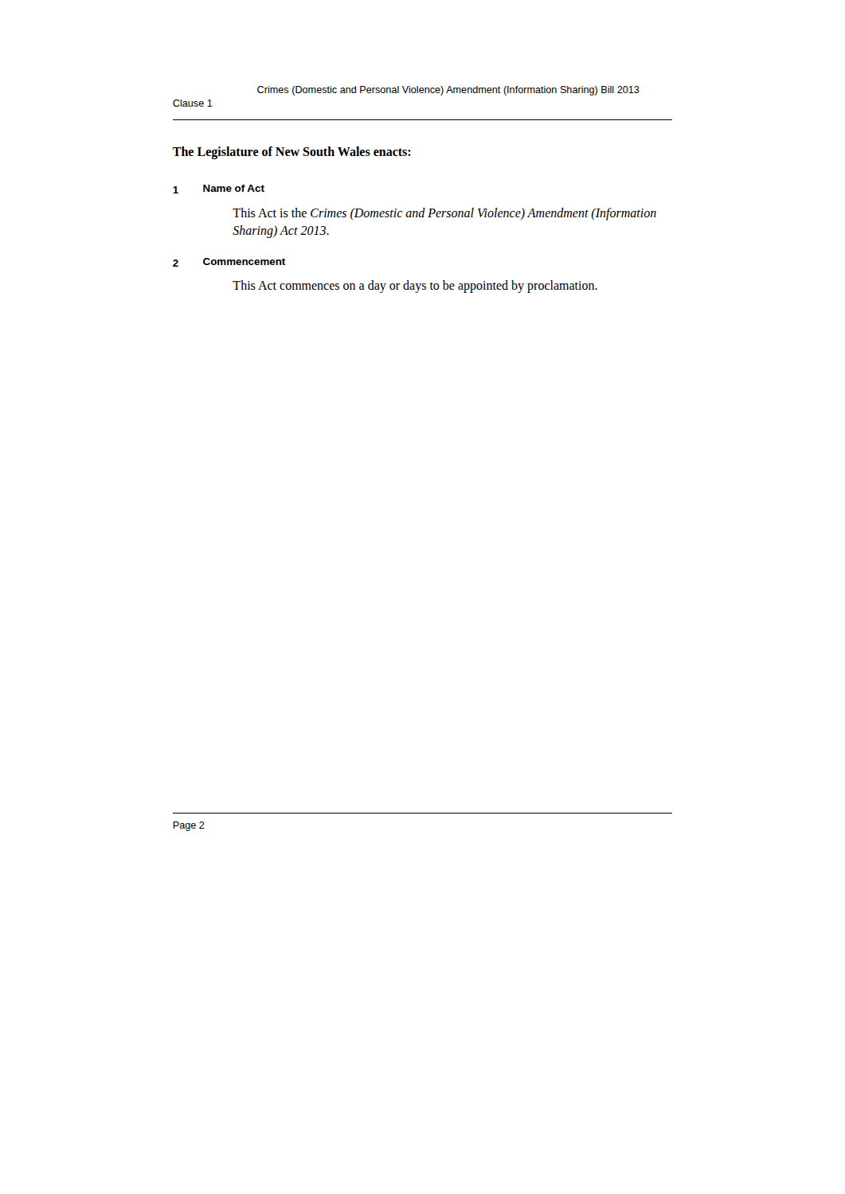Clause 1
Crimes (Domestic and Personal Violence) Amendment (Information Sharing) Bill 2013
The Legislature of New South Wales enacts:
1
Name of Act
This Act is the Crimes (Domestic and Personal Violence) Amendment (Information Sharing) Act 2013.
2
Commencement
This Act commences on a day or days to be appointed by proclamation.
Page 2